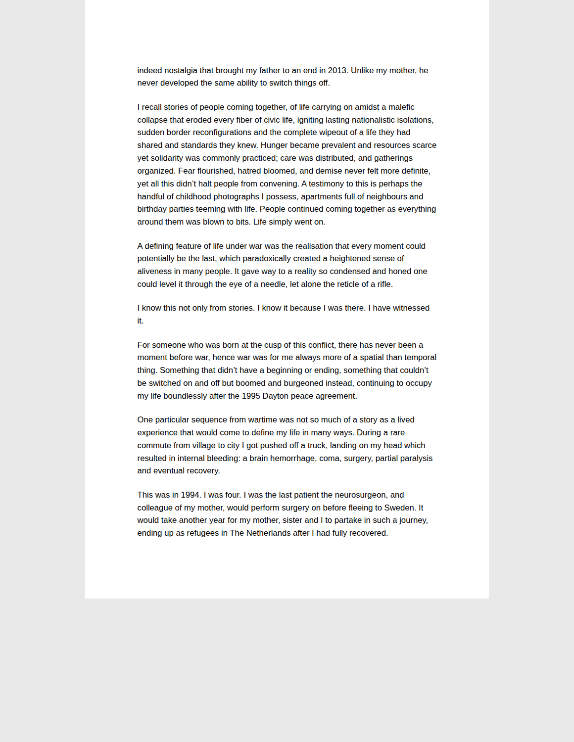indeed nostalgia that brought my father to an end in 2013. Unlike my mother, he never developed the same ability to switch things off.
I recall stories of people coming together, of life carrying on amidst a malefic collapse that eroded every fiber of civic life, igniting lasting nationalistic isolations, sudden border reconfigurations and the complete wipeout of a life they had shared and standards they knew. Hunger became prevalent and resources scarce yet solidarity was commonly practiced; care was distributed, and gatherings organized. Fear flourished, hatred bloomed, and demise never felt more definite, yet all this didn’t halt people from convening. A testimony to this is perhaps the handful of childhood photographs I possess, apartments full of neighbours and birthday parties teeming with life. People continued coming together as everything around them was blown to bits. Life simply went on.
A defining feature of life under war was the realisation that every moment could potentially be the last, which paradoxically created a heightened sense of aliveness in many people. It gave way to a reality so condensed and honed one could level it through the eye of a needle, let alone the reticle of a rifle.
I know this not only from stories. I know it because I was there. I have witnessed it.
For someone who was born at the cusp of this conflict, there has never been a moment before war, hence war was for me always more of a spatial than temporal thing. Something that didn’t have a beginning or ending, something that couldn’t be switched on and off but boomed and burgeoned instead, continuing to occupy my life boundlessly after the 1995 Dayton peace agreement.
One particular sequence from wartime was not so much of a story as a lived experience that would come to define my life in many ways. During a rare commute from village to city I got pushed off a truck, landing on my head which resulted in internal bleeding: a brain hemorrhage, coma, surgery, partial paralysis and eventual recovery.
This was in 1994. I was four. I was the last patient the neurosurgeon, and colleague of my mother, would perform surgery on before fleeing to Sweden. It would take another year for my mother, sister and I to partake in such a journey, ending up as refugees in The Netherlands after I had fully recovered.